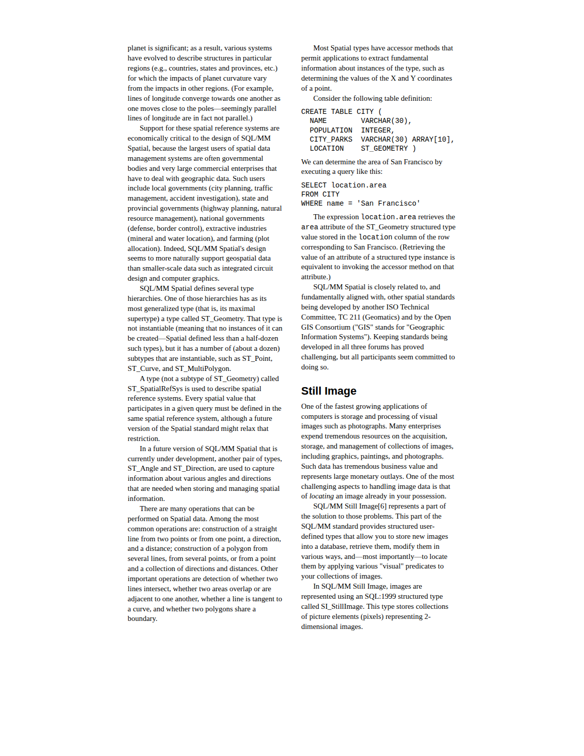planet is significant; as a result, various systems have evolved to describe structures in particular regions (e.g., countries, states and provinces, etc.) for which the impacts of planet curvature vary from the impacts in other regions. (For example, lines of longitude converge towards one another as one moves close to the poles—seemingly parallel lines of longitude are in fact not parallel.)
Support for these spatial reference systems are economically critical to the design of SQL/MM Spatial, because the largest users of spatial data management systems are often governmental bodies and very large commercial enterprises that have to deal with geographic data. Such users include local governments (city planning, traffic management, accident investigation), state and provincial governments (highway planning, natural resource management), national governments (defense, border control), extractive industries (mineral and water location), and farming (plot allocation). Indeed, SQL/MM Spatial's design seems to more naturally support geospatial data than smaller-scale data such as integrated circuit design and computer graphics.
SQL/MM Spatial defines several type hierarchies. One of those hierarchies has as its most generalized type (that is, its maximal supertype) a type called ST_Geometry. That type is not instantiable (meaning that no instances of it can be created—Spatial defined less than a half-dozen such types), but it has a number of (about a dozen) subtypes that are instantiable, such as ST_Point, ST_Curve, and ST_MultiPolygon.
A type (not a subtype of ST_Geometry) called ST_SpatialRefSys is used to describe spatial reference systems. Every spatial value that participates in a given query must be defined in the same spatial reference system, although a future version of the Spatial standard might relax that restriction.
In a future version of SQL/MM Spatial that is currently under development, another pair of types, ST_Angle and ST_Direction, are used to capture information about various angles and directions that are needed when storing and managing spatial information.
There are many operations that can be performed on Spatial data. Among the most common operations are: construction of a straight line from two points or from one point, a direction, and a distance; construction of a polygon from several lines, from several points, or from a point and a collection of directions and distances. Other important operations are detection of whether two lines intersect, whether two areas overlap or are adjacent to one another, whether a line is tangent to a curve, and whether two polygons share a boundary.
Most Spatial types have accessor methods that permit applications to extract fundamental information about instances of the type, such as determining the values of the X and Y coordinates of a point.
Consider the following table definition:
CREATE TABLE CITY (
  NAME        VARCHAR(30),
  POPULATION  INTEGER,
  CITY_PARKS  VARCHAR(30) ARRAY[10],
  LOCATION    ST_GEOMETRY )
We can determine the area of San Francisco by executing a query like this:
SELECT location.area
FROM CITY
WHERE name = 'San Francisco'
The expression location.area retrieves the area attribute of the ST_Geometry structured type value stored in the location column of the row corresponding to San Francisco. (Retrieving the value of an attribute of a structured type instance is equivalent to invoking the accessor method on that attribute.)
SQL/MM Spatial is closely related to, and fundamentally aligned with, other spatial standards being developed by another ISO Technical Committee, TC 211 (Geomatics) and by the Open GIS Consortium ("GIS" stands for "Geographic Information Systems"). Keeping standards being developed in all three forums has proved challenging, but all participants seem committed to doing so.
Still Image
One of the fastest growing applications of computers is storage and processing of visual images such as photographs. Many enterprises expend tremendous resources on the acquisition, storage, and management of collections of images, including graphics, paintings, and photographs. Such data has tremendous business value and represents large monetary outlays. One of the most challenging aspects to handling image data is that of locating an image already in your possession.
SQL/MM Still Image[6] represents a part of the solution to those problems. This part of the SQL/MM standard provides structured user-defined types that allow you to store new images into a database, retrieve them, modify them in various ways, and—most importantly—to locate them by applying various "visual" predicates to your collections of images.
In SQL/MM Still Image, images are represented using an SQL:1999 structured type called SI_StillImage. This type stores collections of picture elements (pixels) representing 2-dimensional images.